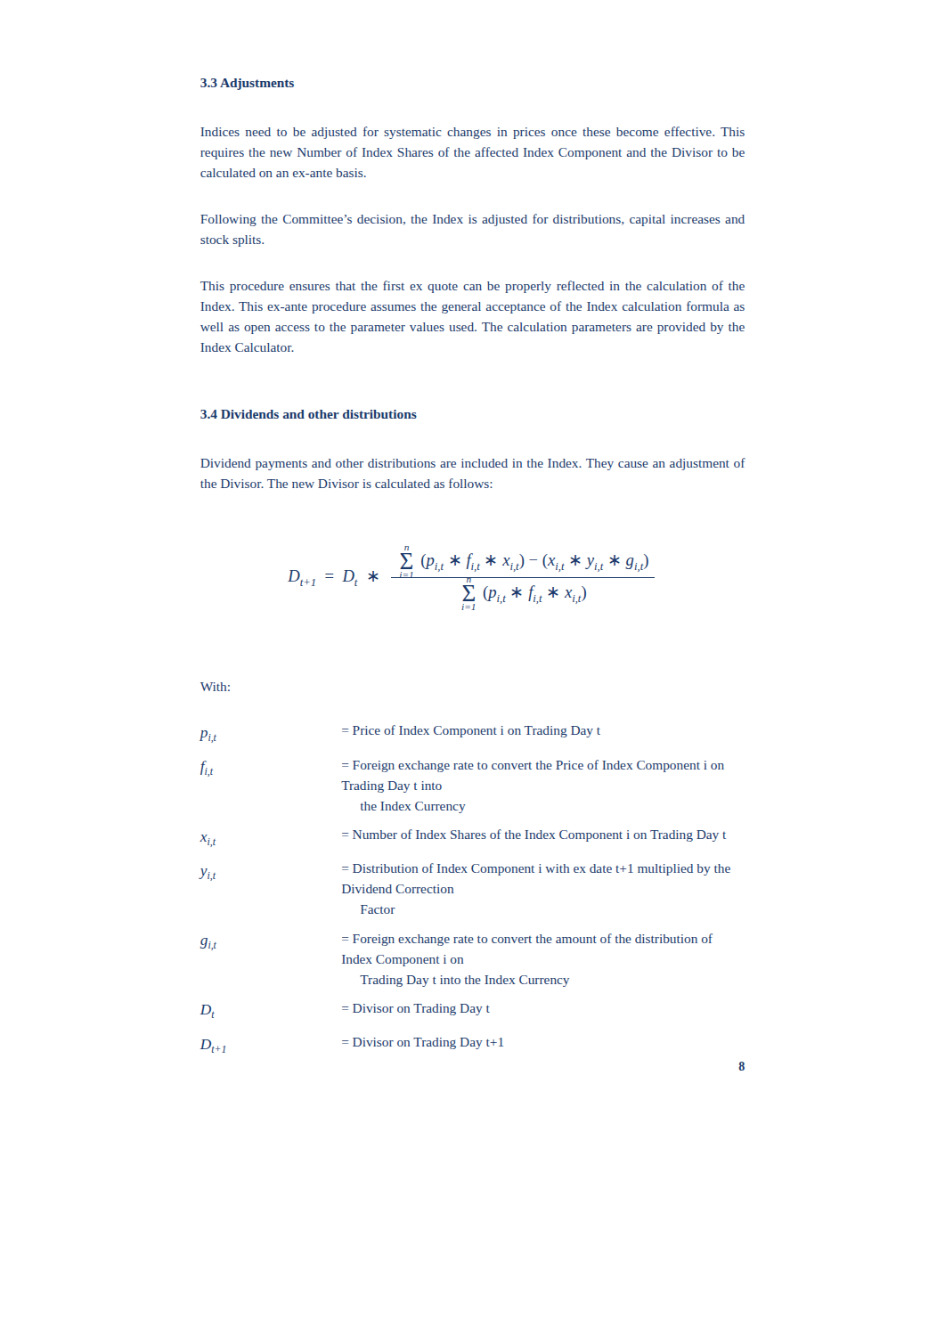3.3 Adjustments
Indices need to be adjusted for systematic changes in prices once these become effective. This requires the new Number of Index Shares of the affected Index Component and the Divisor to be calculated on an ex-ante basis.
Following the Committee’s decision, the Index is adjusted for distributions, capital increases and stock splits.
This procedure ensures that the first ex quote can be properly reflected in the calculation of the Index. This ex-ante procedure assumes the general acceptance of the Index calculation formula as well as open access to the parameter values used. The calculation parameters are provided by the Index Calculator.
3.4 Dividends and other distributions
Dividend payments and other distributions are included in the Index. They cause an adjustment of the Divisor. The new Divisor is calculated as follows:
Dt+1 = Dt ∗ Σni=1 (pi,t ∗ fi,t ∗ xi,t) − (xi,t ∗ yi,t ∗ gi,t) Σni=1 (pi,t ∗ fi,t ∗ xi,t)
With:
| p i,t | = Price of Index Component i on Trading Day t |
| f i,t | = Foreign exchange rate to convert the Price of Index Component i on Trading Day t into the Index Currency |
| x i,t | = Number of Index Shares of the Index Component i on Trading Day t |
| y i,t | = Distribution of Index Component i with ex date t+1 multiplied by the Dividend Correction Factor |
| g i,t | = Foreign exchange rate to convert the amount of the distribution of Index Component i on Trading Day t into the Index Currency |
| D t | = Divisor on Trading Day t |
| D t+1 | = Divisor on Trading Day t+1 |
8